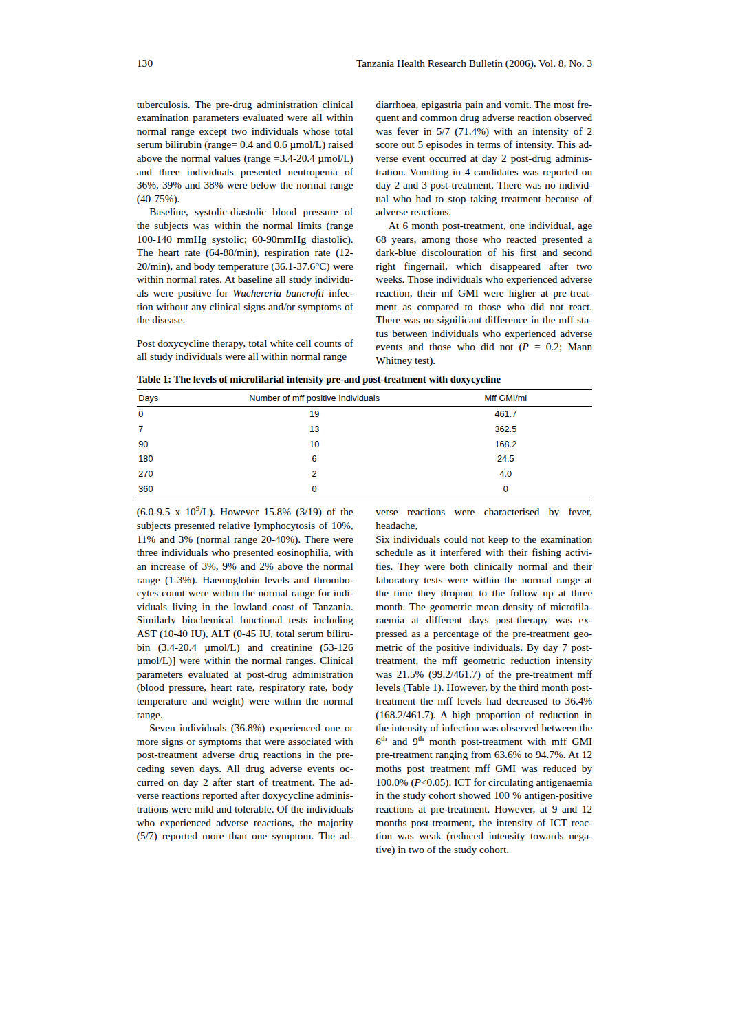130 Tanzania Health Research Bulletin (2006), Vol. 8, No. 3
tuberculosis. The pre-drug administration clinical examination parameters evaluated were all within normal range except two individuals whose total serum bilirubin (range= 0.4 and 0.6 µmol/L) raised above the normal values (range =3.4-20.4 µmol/L) and three individuals presented neutropenia of 36%, 39% and 38% were below the normal range (40-75%).
Baseline, systolic-diastolic blood pressure of the subjects was within the normal limits (range 100-140 mmHg systolic; 60-90mmHg diastolic). The heart rate (64-88/min), respiration rate (12-20/min), and body temperature (36.1-37.6°C) were within normal rates. At baseline all study individuals were positive for Wuchereria bancrofti infection without any clinical signs and/or symptoms of the disease.
Post doxycycline therapy, total white cell counts of all study individuals were all within normal range
diarrhoea, epigastria pain and vomit. The most frequent and common drug adverse reaction observed was fever in 5/7 (71.4%) with an intensity of 2 score out 5 episodes in terms of intensity. This adverse event occurred at day 2 post-drug administration. Vomiting in 4 candidates was reported on day 2 and 3 post-treatment. There was no individual who had to stop taking treatment because of adverse reactions.
At 6 month post-treatment, one individual, age 68 years, among those who reacted presented a dark-blue discolouration of his first and second right fingernail, which disappeared after two weeks. Those individuals who experienced adverse reaction, their mf GMI were higher at pre-treatment as compared to those who did not react. There was no significant difference in the mff status between individuals who experienced adverse events and those who did not (P = 0.2; Mann Whitney test).
Table 1: The levels of microfilarial intensity pre-and post-treatment with doxycycline
| Days | Number of mff positive Individuals | Mff GMI/ml |
| --- | --- | --- |
| 0 | 19 | 461.7 |
| 7 | 13 | 362.5 |
| 90 | 10 | 168.2 |
| 180 | 6 | 24.5 |
| 270 | 2 | 4.0 |
| 360 | 0 | 0 |
(6.0-9.5 x 109/L). However 15.8% (3/19) of the subjects presented relative lymphocytosis of 10%, 11% and 3% (normal range 20-40%). There were three individuals who presented eosinophilia, with an increase of 3%, 9% and 2% above the normal range (1-3%). Haemoglobin levels and thrombocytes count were within the normal range for individuals living in the lowland coast of Tanzania. Similarly biochemical functional tests including AST (10-40 IU), ALT (0-45 IU, total serum bilirubin (3.4-20.4 µmol/L) and creatinine (53-126 µmol/L)] were within the normal ranges. Clinical parameters evaluated at post-drug administration (blood pressure, heart rate, respiratory rate, body temperature and weight) were within the normal range.
Seven individuals (36.8%) experienced one or more signs or symptoms that were associated with post-treatment adverse drug reactions in the preceding seven days. All drug adverse events occurred on day 2 after start of treatment. The adverse reactions reported after doxycycline administrations were mild and tolerable. Of the individuals who experienced adverse reactions, the majority (5/7) reported more than one symptom. The adverse reactions were characterised by fever, headache,
Six individuals could not keep to the examination schedule as it interfered with their fishing activities. They were both clinically normal and their laboratory tests were within the normal range at the time they dropout to the follow up at three month. The geometric mean density of microfilaraemia at different days post-therapy was expressed as a percentage of the pre-treatment geometric of the positive individuals. By day 7 post-treatment, the mff geometric reduction intensity was 21.5% (99.2/461.7) of the pre-treatment mff levels (Table 1). However, by the third month post-treatment the mff levels had decreased to 36.4% (168.2/461.7). A high proportion of reduction in the intensity of infection was observed between the 6th and 9th month post-treatment with mff GMI pre-treatment ranging from 63.6% to 94.7%. At 12 moths post treatment mff GMI was reduced by 100.0% (P<0.05). ICT for circulating antigenaemia in the study cohort showed 100 % antigen-positive reactions at pre-treatment. However, at 9 and 12 months post-treatment, the intensity of ICT reaction was weak (reduced intensity towards negative) in two of the study cohort.